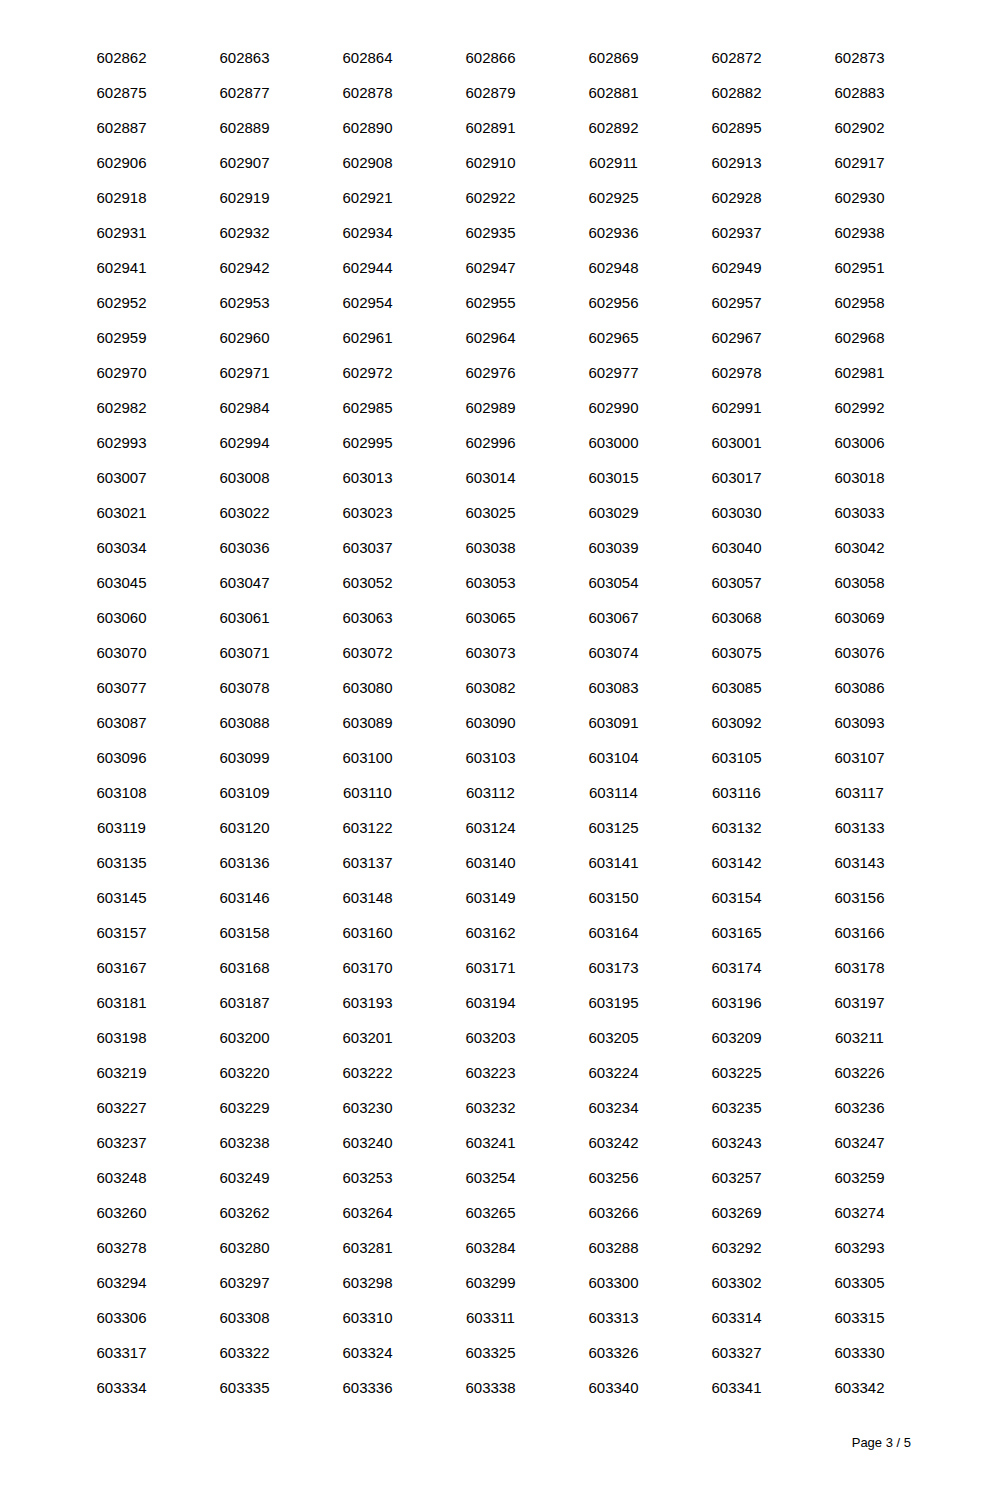| 602862 | 602863 | 602864 | 602866 | 602869 | 602872 | 602873 |
| 602875 | 602877 | 602878 | 602879 | 602881 | 602882 | 602883 |
| 602887 | 602889 | 602890 | 602891 | 602892 | 602895 | 602902 |
| 602906 | 602907 | 602908 | 602910 | 602911 | 602913 | 602917 |
| 602918 | 602919 | 602921 | 602922 | 602925 | 602928 | 602930 |
| 602931 | 602932 | 602934 | 602935 | 602936 | 602937 | 602938 |
| 602941 | 602942 | 602944 | 602947 | 602948 | 602949 | 602951 |
| 602952 | 602953 | 602954 | 602955 | 602956 | 602957 | 602958 |
| 602959 | 602960 | 602961 | 602964 | 602965 | 602967 | 602968 |
| 602970 | 602971 | 602972 | 602976 | 602977 | 602978 | 602981 |
| 602982 | 602984 | 602985 | 602989 | 602990 | 602991 | 602992 |
| 602993 | 602994 | 602995 | 602996 | 603000 | 603001 | 603006 |
| 603007 | 603008 | 603013 | 603014 | 603015 | 603017 | 603018 |
| 603021 | 603022 | 603023 | 603025 | 603029 | 603030 | 603033 |
| 603034 | 603036 | 603037 | 603038 | 603039 | 603040 | 603042 |
| 603045 | 603047 | 603052 | 603053 | 603054 | 603057 | 603058 |
| 603060 | 603061 | 603063 | 603065 | 603067 | 603068 | 603069 |
| 603070 | 603071 | 603072 | 603073 | 603074 | 603075 | 603076 |
| 603077 | 603078 | 603080 | 603082 | 603083 | 603085 | 603086 |
| 603087 | 603088 | 603089 | 603090 | 603091 | 603092 | 603093 |
| 603096 | 603099 | 603100 | 603103 | 603104 | 603105 | 603107 |
| 603108 | 603109 | 603110 | 603112 | 603114 | 603116 | 603117 |
| 603119 | 603120 | 603122 | 603124 | 603125 | 603132 | 603133 |
| 603135 | 603136 | 603137 | 603140 | 603141 | 603142 | 603143 |
| 603145 | 603146 | 603148 | 603149 | 603150 | 603154 | 603156 |
| 603157 | 603158 | 603160 | 603162 | 603164 | 603165 | 603166 |
| 603167 | 603168 | 603170 | 603171 | 603173 | 603174 | 603178 |
| 603181 | 603187 | 603193 | 603194 | 603195 | 603196 | 603197 |
| 603198 | 603200 | 603201 | 603203 | 603205 | 603209 | 603211 |
| 603219 | 603220 | 603222 | 603223 | 603224 | 603225 | 603226 |
| 603227 | 603229 | 603230 | 603232 | 603234 | 603235 | 603236 |
| 603237 | 603238 | 603240 | 603241 | 603242 | 603243 | 603247 |
| 603248 | 603249 | 603253 | 603254 | 603256 | 603257 | 603259 |
| 603260 | 603262 | 603264 | 603265 | 603266 | 603269 | 603274 |
| 603278 | 603280 | 603281 | 603284 | 603288 | 603292 | 603293 |
| 603294 | 603297 | 603298 | 603299 | 603300 | 603302 | 603305 |
| 603306 | 603308 | 603310 | 603311 | 603313 | 603314 | 603315 |
| 603317 | 603322 | 603324 | 603325 | 603326 | 603327 | 603330 |
| 603334 | 603335 | 603336 | 603338 | 603340 | 603341 | 603342 |
Page 3 / 5